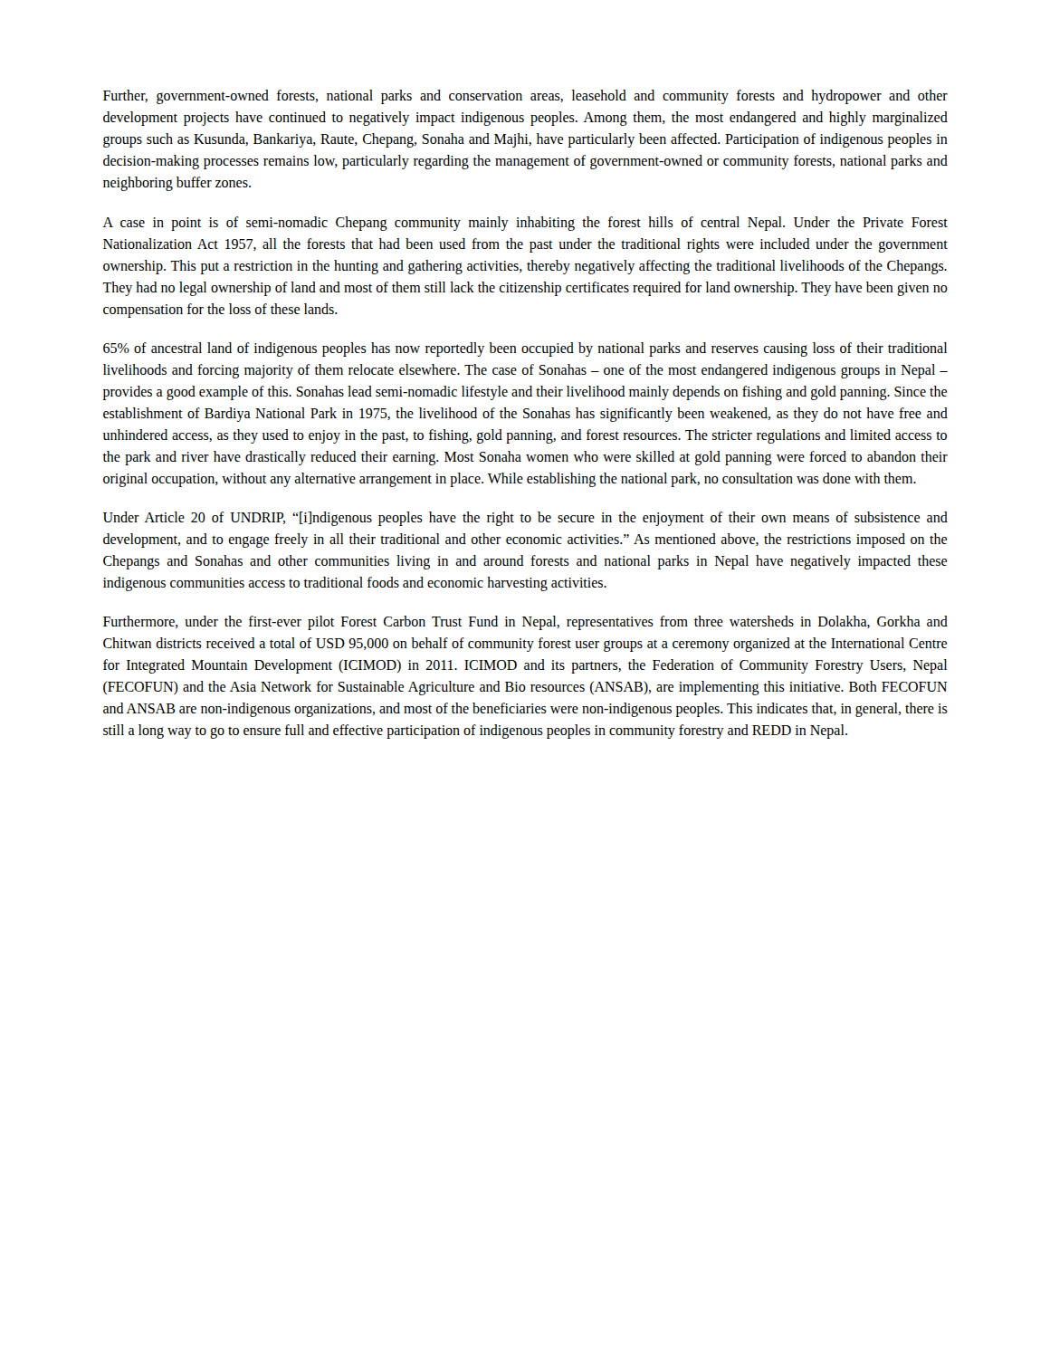Further, government-owned forests, national parks and conservation areas, leasehold and community forests and hydropower and other development projects have continued to negatively impact indigenous peoples. Among them, the most endangered and highly marginalized groups such as Kusunda, Bankariya, Raute, Chepang, Sonaha and Majhi, have particularly been affected. Participation of indigenous peoples in decision-making processes remains low, particularly regarding the management of government-owned or community forests, national parks and neighboring buffer zones.
A case in point is of semi-nomadic Chepang community mainly inhabiting the forest hills of central Nepal. Under the Private Forest Nationalization Act 1957, all the forests that had been used from the past under the traditional rights were included under the government ownership. This put a restriction in the hunting and gathering activities, thereby negatively affecting the traditional livelihoods of the Chepangs. They had no legal ownership of land and most of them still lack the citizenship certificates required for land ownership. They have been given no compensation for the loss of these lands.
65% of ancestral land of indigenous peoples has now reportedly been occupied by national parks and reserves causing loss of their traditional livelihoods and forcing majority of them relocate elsewhere. The case of Sonahas – one of the most endangered indigenous groups in Nepal – provides a good example of this. Sonahas lead semi-nomadic lifestyle and their livelihood mainly depends on fishing and gold panning. Since the establishment of Bardiya National Park in 1975, the livelihood of the Sonahas has significantly been weakened, as they do not have free and unhindered access, as they used to enjoy in the past, to fishing, gold panning, and forest resources. The stricter regulations and limited access to the park and river have drastically reduced their earning. Most Sonaha women who were skilled at gold panning were forced to abandon their original occupation, without any alternative arrangement in place. While establishing the national park, no consultation was done with them.
Under Article 20 of UNDRIP, “[i]ndigenous peoples have the right to be secure in the enjoyment of their own means of subsistence and development, and to engage freely in all their traditional and other economic activities.” As mentioned above, the restrictions imposed on the Chepangs and Sonahas and other communities living in and around forests and national parks in Nepal have negatively impacted these indigenous communities access to traditional foods and economic harvesting activities.
Furthermore, under the first-ever pilot Forest Carbon Trust Fund in Nepal, representatives from three watersheds in Dolakha, Gorkha and Chitwan districts received a total of USD 95,000 on behalf of community forest user groups at a ceremony organized at the International Centre for Integrated Mountain Development (ICIMOD) in 2011. ICIMOD and its partners, the Federation of Community Forestry Users, Nepal (FECOFUN) and the Asia Network for Sustainable Agriculture and Bio resources (ANSAB), are implementing this initiative. Both FECOFUN and ANSAB are non-indigenous organizations, and most of the beneficiaries were non-indigenous peoples. This indicates that, in general, there is still a long way to go to ensure full and effective participation of indigenous peoples in community forestry and REDD in Nepal.